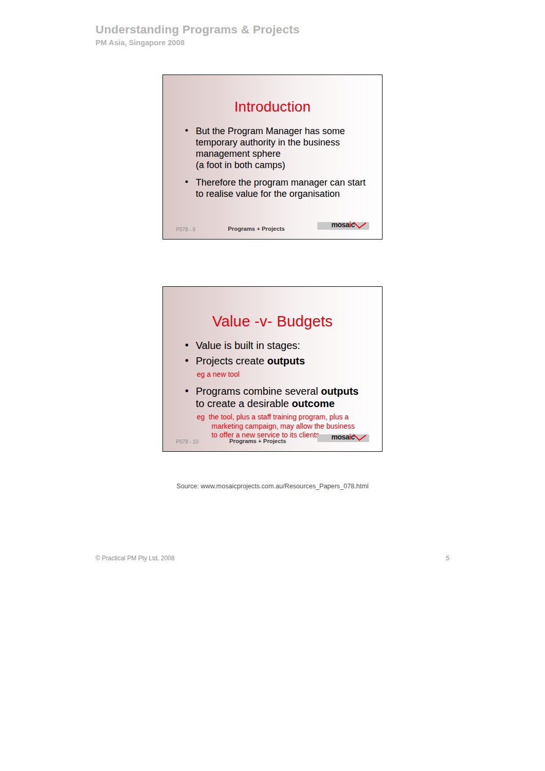Understanding Programs & Projects
PM Asia, Singapore 2008
Introduction
But the Program Manager has some temporary authority in the business management sphere
(a foot in both camps)
Therefore the program manager can start to realise value for the organisation
P078 - 9 Programs + Projects mosaic
Value -v- Budgets
Value is built in stages:
Projects create outputs
eg a new tool
Programs combine several outputs to create a desirable outcome
eg the tool, plus a staff training program, plus a marketing campaign, may allow the business to offer a new service to its clients
P078 - 10 Programs + Projects mosaic
Source: www.mosaicprojects.com.au/Resources_Papers_078.html
© Practical PM Pty Ltd, 2008 5